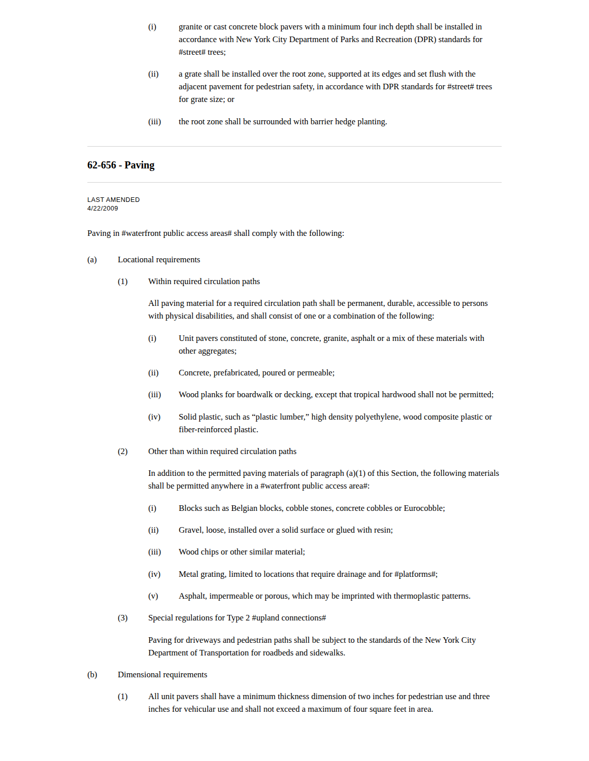(i)
granite or cast concrete block pavers with a minimum four inch depth shall be installed in accordance with New York City Department of Parks and Recreation (DPR) standards for #street# trees;
(ii)
a grate shall be installed over the root zone, supported at its edges and set flush with the adjacent pavement for pedestrian safety, in accordance with DPR standards for #street# trees for grate size; or
(iii)
the root zone shall be surrounded with barrier hedge planting.
62-656 - Paving
LAST AMENDED
4/22/2009
Paving in #waterfront public access areas# shall comply with the following:
(a)
Locational requirements
(1)
Within required circulation paths
All paving material for a required circulation path shall be permanent, durable, accessible to persons with physical disabilities, and shall consist of one or a combination of the following:
(i)
Unit pavers constituted of stone, concrete, granite, asphalt or a mix of these materials with other aggregates;
(ii)
Concrete, prefabricated, poured or permeable;
(iii)
Wood planks for boardwalk or decking, except that tropical hardwood shall not be permitted;
(iv)
Solid plastic, such as “plastic lumber,” high density polyethylene, wood composite plastic or fiber-reinforced plastic.
(2)
Other than within required circulation paths
In addition to the permitted paving materials of paragraph (a)(1) of this Section, the following materials shall be permitted anywhere in a #waterfront public access area#:
(i)
Blocks such as Belgian blocks, cobble stones, concrete cobbles or Eurocobble;
(ii)
Gravel, loose, installed over a solid surface or glued with resin;
(iii)
Wood chips or other similar material;
(iv)
Metal grating, limited to locations that require drainage and for #platforms#;
(v)
Asphalt, impermeable or porous, which may be imprinted with thermoplastic patterns.
(3)
Special regulations for Type 2 #upland connections#
Paving for driveways and pedestrian paths shall be subject to the standards of the New York City Department of Transportation for roadbeds and sidewalks.
(b)
Dimensional requirements
(1)
All unit pavers shall have a minimum thickness dimension of two inches for pedestrian use and three inches for vehicular use and shall not exceed a maximum of four square feet in area.